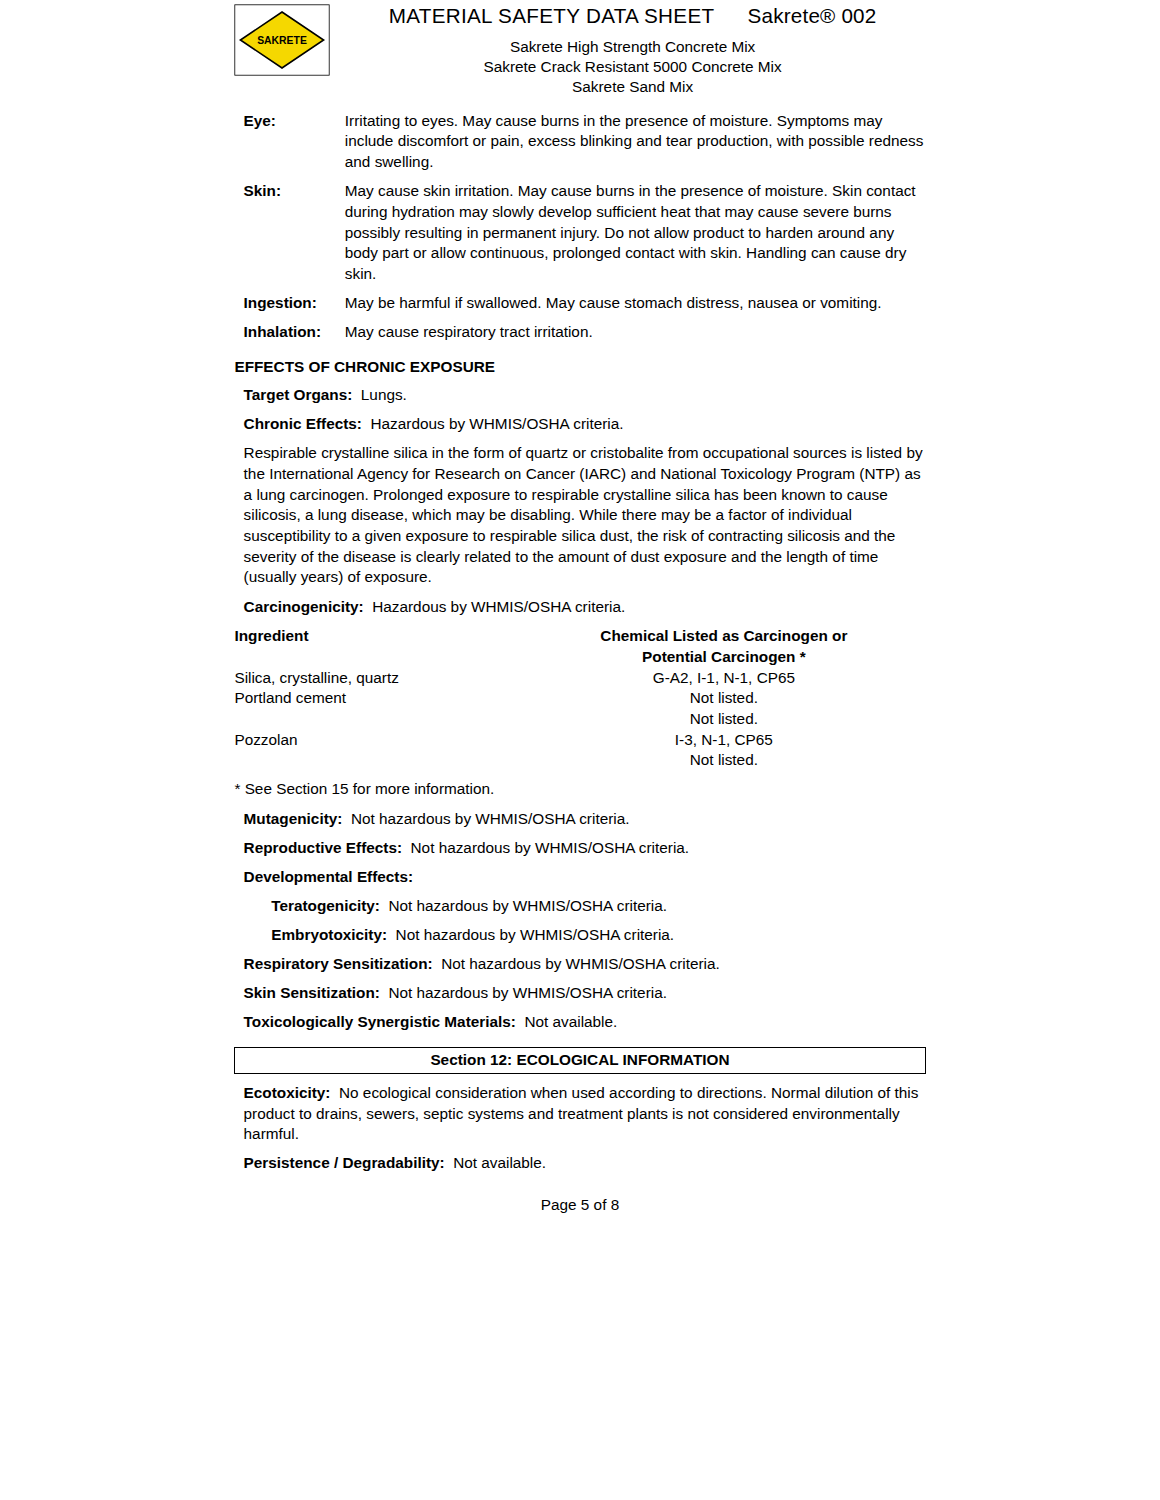SAKRETE
MATERIAL SAFETY DATA SHEET Sakrete® 002
Sakrete High Strength Concrete Mix
Sakrete Crack Resistant 5000 Concrete Mix
Sakrete Sand Mix
Eye:
Irritating to eyes. May cause burns in the presence of moisture. Symptoms may include discomfort or pain, excess blinking and tear production, with possible redness and swelling.
Skin:
May cause skin irritation. May cause burns in the presence of moisture. Skin contact during hydration may slowly develop sufficient heat that may cause severe burns possibly resulting in permanent injury. Do not allow product to harden around any body part or allow continuous, prolonged contact with skin. Handling can cause dry skin.
Ingestion:
May be harmful if swallowed. May cause stomach distress, nausea or vomiting.
Inhalation:
May cause respiratory tract irritation.
EFFECTS OF CHRONIC EXPOSURE
Target Organs: Lungs.
Chronic Effects: Hazardous by WHMIS/OSHA criteria.
Respirable crystalline silica in the form of quartz or cristobalite from occupational sources is listed by the International Agency for Research on Cancer (IARC) and National Toxicology Program (NTP) as a lung carcinogen. Prolonged exposure to respirable crystalline silica has been known to cause silicosis, a lung disease, which may be disabling. While there may be a factor of individual susceptibility to a given exposure to respirable silica dust, the risk of contracting silicosis and the severity of the disease is clearly related to the amount of dust exposure and the length of time (usually years) of exposure.
Carcinogenicity: Hazardous by WHMIS/OSHA criteria.
| Ingredient | Chemical Listed as Carcinogen or Potential Carcinogen * |
| --- | --- |
| Silica, crystalline, quartz | G-A2, I-1, N-1, CP65 |
| Portland cement | Not listed. |
| | Not listed. |
| Pozzolan | I-3, N-1, CP65 |
| | Not listed. |
* See Section 15 for more information.
Mutagenicity: Not hazardous by WHMIS/OSHA criteria.
Reproductive Effects: Not hazardous by WHMIS/OSHA criteria.
Developmental Effects:
Teratogenicity: Not hazardous by WHMIS/OSHA criteria.
Embryotoxicity: Not hazardous by WHMIS/OSHA criteria.
Respiratory Sensitization: Not hazardous by WHMIS/OSHA criteria.
Skin Sensitization: Not hazardous by WHMIS/OSHA criteria.
Toxicologically Synergistic Materials: Not available.
Section 12: ECOLOGICAL INFORMATION
Ecotoxicity: No ecological consideration when used according to directions. Normal dilution of this product to drains, sewers, septic systems and treatment plants is not considered environmentally harmful.
Persistence / Degradability: Not available.
Page 5 of 8